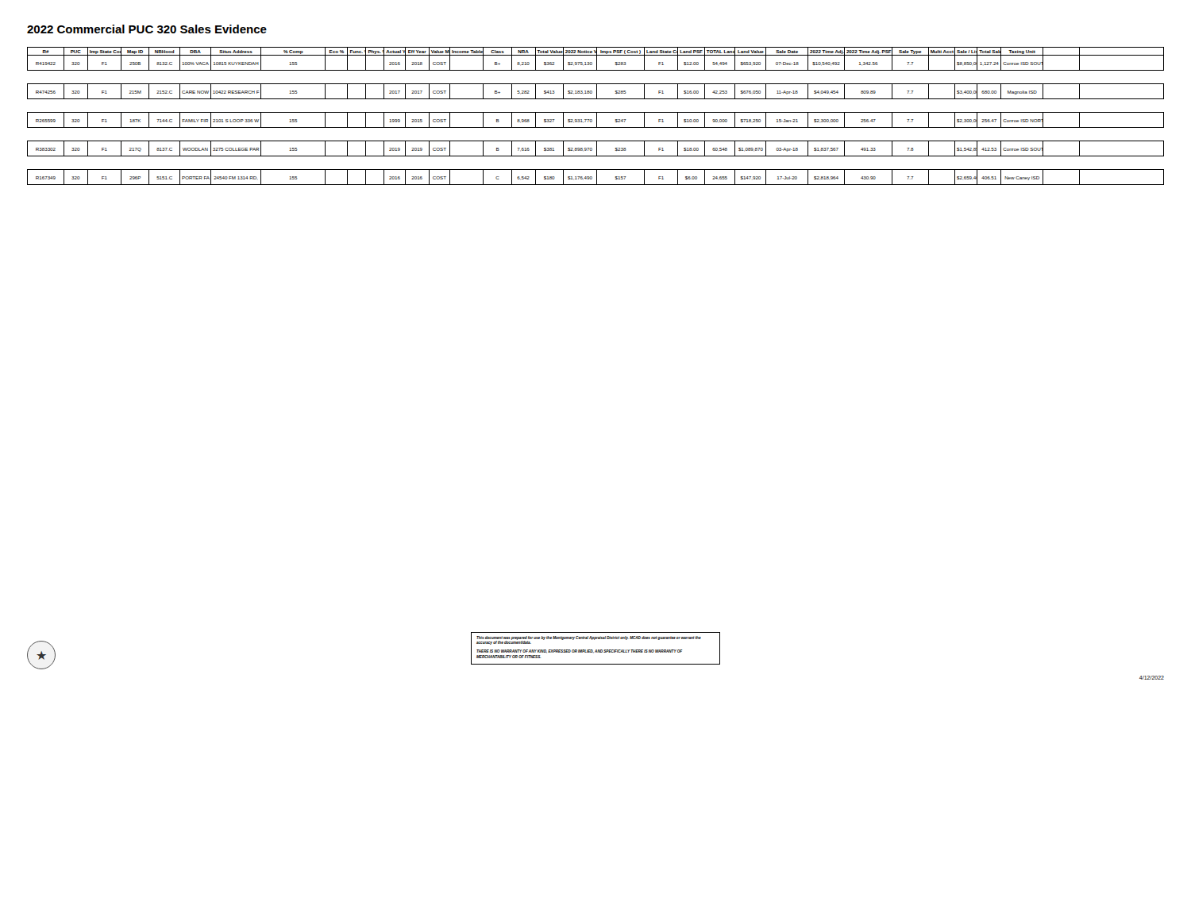2022 Commercial PUC 320 Sales Evidence
| R# | PUC | Imp State Code | Map ID | NBHood | DBA | Situs Address | % Comp | Eco % | Func. % | Phys. % | Actual Year | Eff Year | Value Method | Income Table | Class | NRA | Total Value PSF ( Inc. ) | 2022 Notice Value | Imps PSF ( Cost ) | Land State Code | Land PSF | TOTAL Land Size | Land Value | Sale Date | 2022 Time Adj. Sale / list / Calc Price | 2022 Time Adj. PSF | Sale Type | Multi Acct Xfer | Sale / List / Calc Price | Total Sale / List / Calc PSF | Taxing Unit | | |
| --- | --- | --- | --- | --- | --- | --- | --- | --- | --- | --- | --- | --- | --- | --- | --- | --- | --- | --- | --- | --- | --- | --- | --- | --- | --- | --- | --- | --- | --- | --- | --- | --- | --- |
| R419422 | 320 | F1 | 250B | 8132.C | 100% VACA | 10815 KUYKENDAH | 155 | | | | 2016 | 2018 | COST | | B+ | 8,210 | $362 | $2,975,130 | $283 | F1 | $12.00 | 54,494 | $653,920 | 07-Dec-18 | $10,540,492 | 1,342.56 | 7.7 | | $8,850,000 | 1,127.24 | Conroe ISD SOUTH | | |
| R474256 | 320 | F1 | 215M | 2152.C | CARE NOW | 10422 RESEARCH F | 155 | | | | 2017 | 2017 | COST | | B+ | 5,282 | $413 | $2,183,180 | $285 | F1 | $16.00 | 42,253 | $676,050 | 11-Apr-18 | $4,049,454 | 809.89 | 7.7 | | $3,400,000 | 680.00 | Magnolia ISD | | |
| R265599 | 320 | F1 | 187K | 7144.C | FAMILY FIR | 2101 S LOOP 336 W | 155 | | | | 1999 | 2015 | COST | | B | 8,968 | $327 | $2,931,770 | $247 | F1 | $10.00 | 90,000 | $718,250 | 15-Jan-21 | $2,300,000 | 256.47 | 7.7 | | $2,300,000 | 256.47 | Conroe ISD NORTH | | |
| R383302 | 320 | F1 | 217Q | 8137.C | WOODLAN | 3275 COLLEGE PAR | 155 | | | | 2019 | 2019 | COST | | B | 7,616 | $381 | $2,898,970 | $238 | F1 | $18.00 | 60,548 | $1,089,870 | 03-Apr-18 | $1,837,567 | 491.33 | 7.8 | | $1,542,857 | 412.53 | Conroe ISD SOUTH | | |
| R167349 | 320 | F1 | 296P | 5151.C | PORTER FA | 24540 FM 1314 RD, | 155 | | | | 2016 | 2016 | COST | | C | 6,542 | $180 | $1,176,490 | $157 | F1 | $6.00 | 24,655 | $147,920 | 17-Jul-20 | $2,818,964 | 430.90 | 7.7 | | $2,659,400 | 406.51 | New Caney ISD | | |
★
This document was prepared for use by the Montgomery Central Appraisal District only. MCAD does not guarantee or warrant the accuracy of the document/data.
THERE IS NO WARRANTY OF ANY KIND, EXPRESSED OR IMPLIED, AND SPECIFICALLY THERE IS NO WARRANTY OF MERCHANTABILITY OR OF FITNESS.
4/12/2022